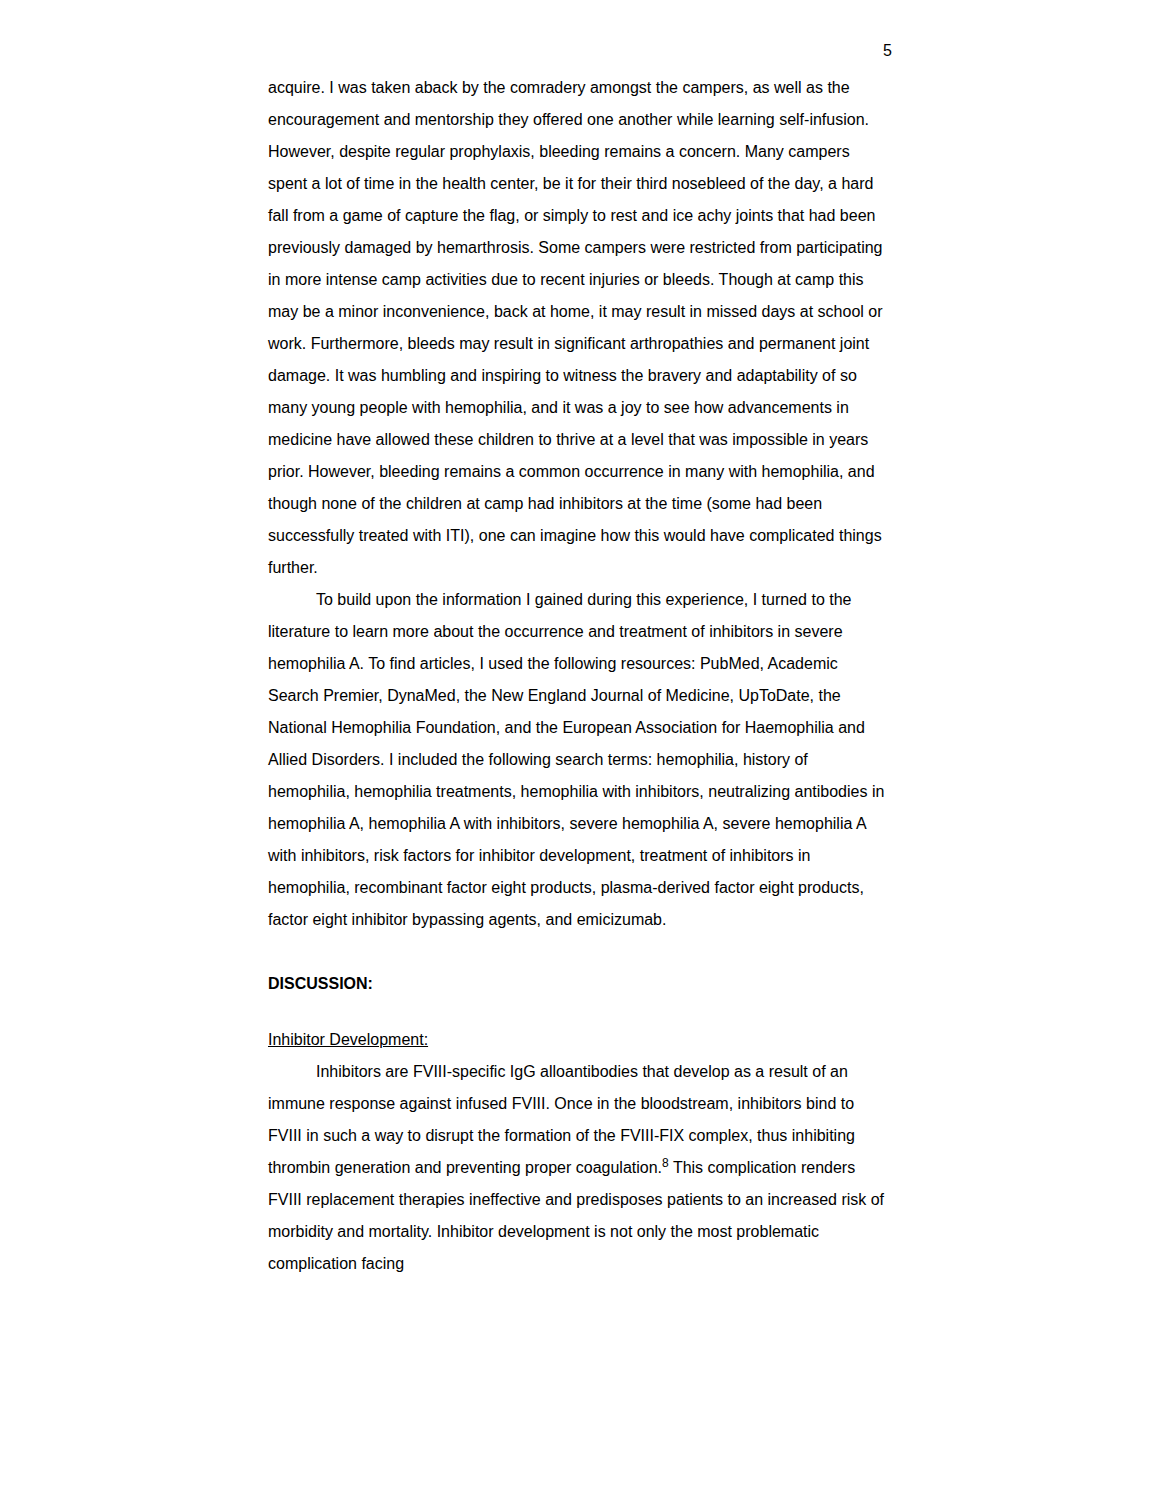5
acquire. I was taken aback by the comradery amongst the campers, as well as the encouragement and mentorship they offered one another while learning self-infusion. However, despite regular prophylaxis, bleeding remains a concern. Many campers spent a lot of time in the health center, be it for their third nosebleed of the day, a hard fall from a game of capture the flag, or simply to rest and ice achy joints that had been previously damaged by hemarthrosis. Some campers were restricted from participating in more intense camp activities due to recent injuries or bleeds. Though at camp this may be a minor inconvenience, back at home, it may result in missed days at school or work. Furthermore, bleeds may result in significant arthropathies and permanent joint damage. It was humbling and inspiring to witness the bravery and adaptability of so many young people with hemophilia, and it was a joy to see how advancements in medicine have allowed these children to thrive at a level that was impossible in years prior. However, bleeding remains a common occurrence in many with hemophilia, and though none of the children at camp had inhibitors at the time (some had been successfully treated with ITI), one can imagine how this would have complicated things further.
To build upon the information I gained during this experience, I turned to the literature to learn more about the occurrence and treatment of inhibitors in severe hemophilia A. To find articles, I used the following resources: PubMed, Academic Search Premier, DynaMed, the New England Journal of Medicine, UpToDate, the National Hemophilia Foundation, and the European Association for Haemophilia and Allied Disorders. I included the following search terms: hemophilia, history of hemophilia, hemophilia treatments, hemophilia with inhibitors, neutralizing antibodies in hemophilia A, hemophilia A with inhibitors, severe hemophilia A, severe hemophilia A with inhibitors, risk factors for inhibitor development, treatment of inhibitors in hemophilia, recombinant factor eight products, plasma-derived factor eight products, factor eight inhibitor bypassing agents, and emicizumab.
DISCUSSION:
Inhibitor Development:
Inhibitors are FVIII-specific IgG alloantibodies that develop as a result of an immune response against infused FVIII. Once in the bloodstream, inhibitors bind to FVIII in such a way to disrupt the formation of the FVIII-FIX complex, thus inhibiting thrombin generation and preventing proper coagulation.8 This complication renders FVIII replacement therapies ineffective and predisposes patients to an increased risk of morbidity and mortality. Inhibitor development is not only the most problematic complication facing